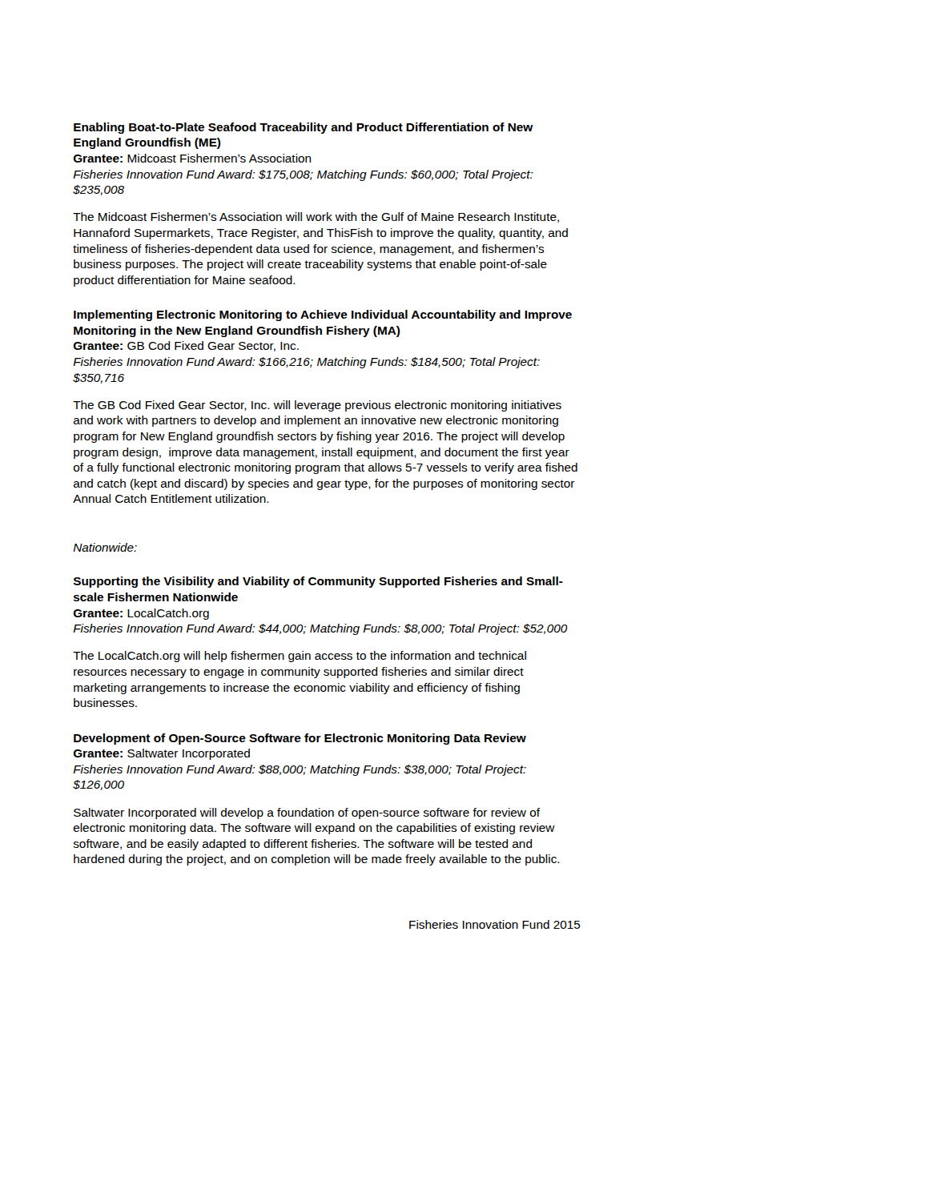Enabling Boat-to-Plate Seafood Traceability and Product Differentiation of New England Groundfish (ME)
Grantee: Midcoast Fishermen’s Association
Fisheries Innovation Fund Award: $175,008; Matching Funds: $60,000; Total Project: $235,008
The Midcoast Fishermen’s Association will work with the Gulf of Maine Research Institute, Hannaford Supermarkets, Trace Register, and ThisFish to improve the quality, quantity, and timeliness of fisheries-dependent data used for science, management, and fishermen’s business purposes. The project will create traceability systems that enable point-of-sale product differentiation for Maine seafood.
Implementing Electronic Monitoring to Achieve Individual Accountability and Improve Monitoring in the New England Groundfish Fishery (MA)
Grantee: GB Cod Fixed Gear Sector, Inc.
Fisheries Innovation Fund Award: $166,216; Matching Funds: $184,500; Total Project: $350,716
The GB Cod Fixed Gear Sector, Inc. will leverage previous electronic monitoring initiatives and work with partners to develop and implement an innovative new electronic monitoring program for New England groundfish sectors by fishing year 2016. The project will develop program design, improve data management, install equipment, and document the first year of a fully functional electronic monitoring program that allows 5-7 vessels to verify area fished and catch (kept and discard) by species and gear type, for the purposes of monitoring sector Annual Catch Entitlement utilization.
Nationwide:
Supporting the Visibility and Viability of Community Supported Fisheries and Small-scale Fishermen Nationwide
Grantee: LocalCatch.org
Fisheries Innovation Fund Award: $44,000; Matching Funds: $8,000; Total Project: $52,000
The LocalCatch.org will help fishermen gain access to the information and technical resources necessary to engage in community supported fisheries and similar direct marketing arrangements to increase the economic viability and efficiency of fishing businesses.
Development of Open-Source Software for Electronic Monitoring Data Review
Grantee: Saltwater Incorporated
Fisheries Innovation Fund Award: $88,000; Matching Funds: $38,000; Total Project: $126,000
Saltwater Incorporated will develop a foundation of open-source software for review of electronic monitoring data. The software will expand on the capabilities of existing review software, and be easily adapted to different fisheries. The software will be tested and hardened during the project, and on completion will be made freely available to the public.
Fisheries Innovation Fund 2015